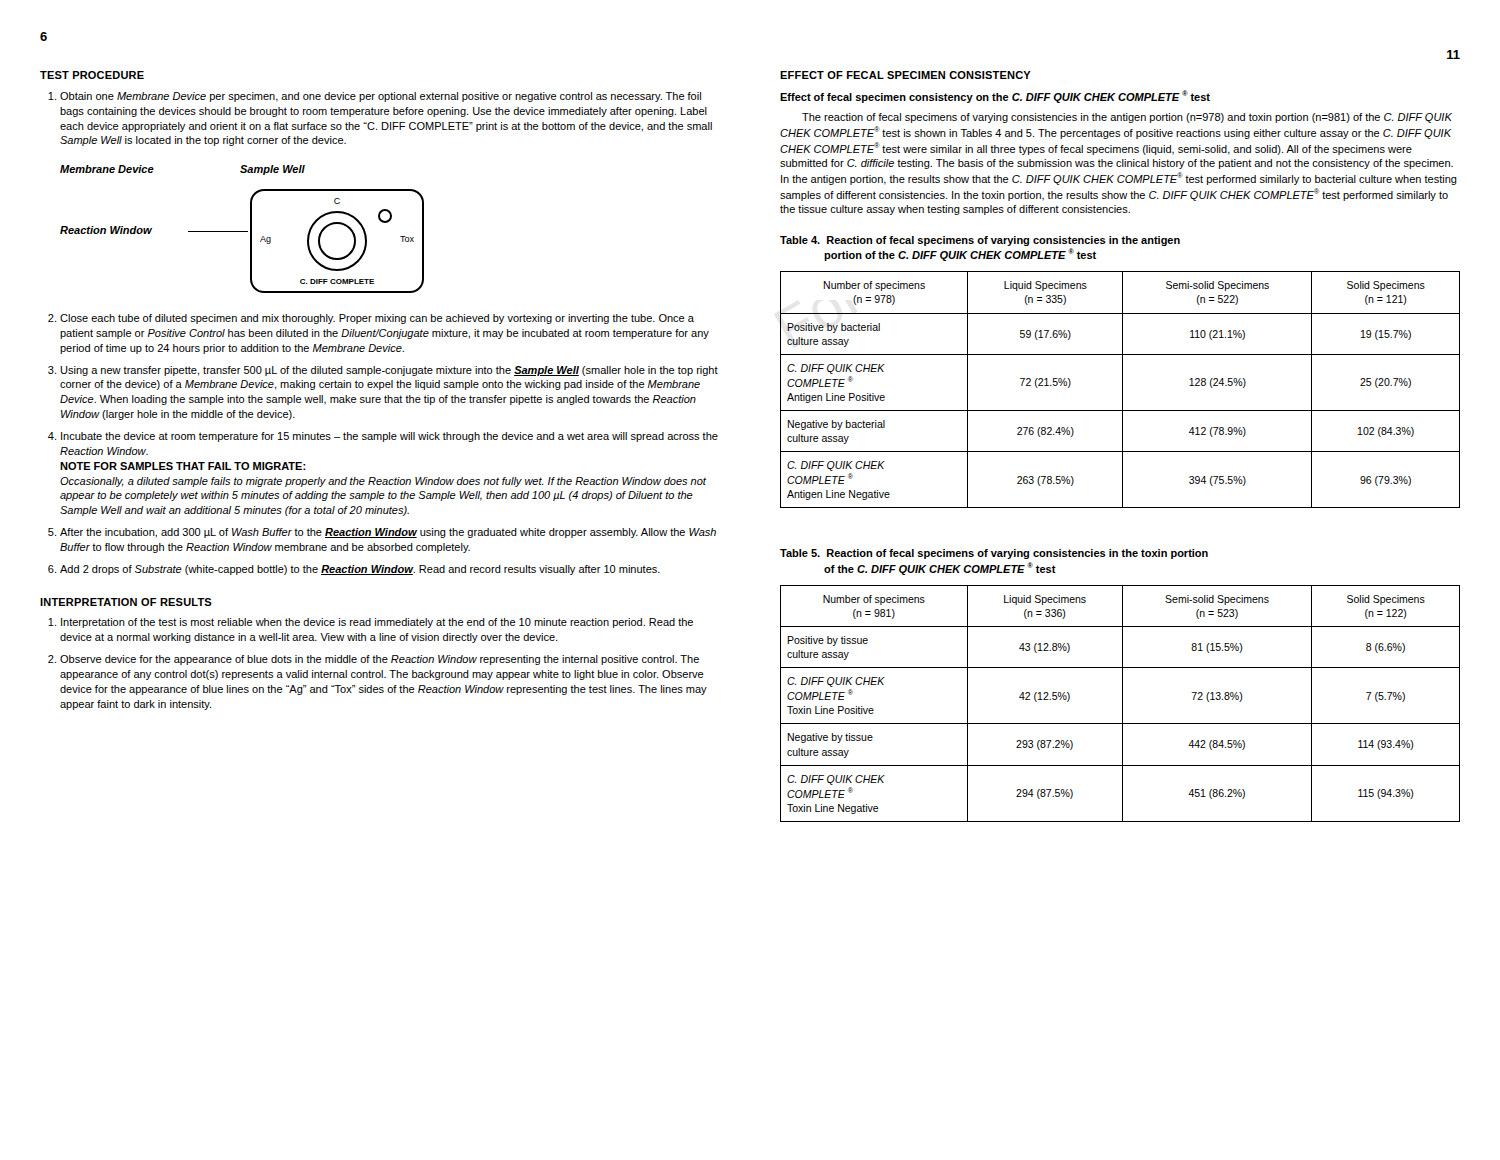6
11
For Informational Use Only
TEST PROCEDURE
Obtain one Membrane Device per specimen, and one device per optional external positive or negative control as necessary. The foil bags containing the devices should be brought to room temperature before opening. Use the device immediately after opening. Label each device appropriately and orient it on a flat surface so the “C. DIFF COMPLETE” print is at the bottom of the device, and the small Sample Well is located in the top right corner of the device.
Membrane Device
Sample Well
Reaction Window
C
Ag
Tox
C. DIFF COMPLETE
Close each tube of diluted specimen and mix thoroughly. Proper mixing can be achieved by vortexing or inverting the tube. Once a patient sample or Positive Control has been diluted in the Diluent/Conjugate mixture, it may be incubated at room temperature for any period of time up to 24 hours prior to addition to the Membrane Device.
Using a new transfer pipette, transfer 500 µL of the diluted sample-conjugate mixture into the Sample Well (smaller hole in the top right corner of the device) of a Membrane Device, making certain to expel the liquid sample onto the wicking pad inside of the Membrane Device. When loading the sample into the sample well, make sure that the tip of the transfer pipette is angled towards the Reaction Window (larger hole in the middle of the device).
Incubate the device at room temperature for 15 minutes – the sample will wick through the device and a wet area will spread across the Reaction Window.
NOTE FOR SAMPLES THAT FAIL TO MIGRATE:
Occasionally, a diluted sample fails to migrate properly and the Reaction Window does not fully wet. If the Reaction Window does not appear to be completely wet within 5 minutes of adding the sample to the Sample Well, then add 100 µL (4 drops) of Diluent to the Sample Well and wait an additional 5 minutes (for a total of 20 minutes).
After the incubation, add 300 µL of Wash Buffer to the Reaction Window using the graduated white dropper assembly. Allow the Wash Buffer to flow through the Reaction Window membrane and be absorbed completely.
Add 2 drops of Substrate (white-capped bottle) to the Reaction Window. Read and record results visually after 10 minutes.
INTERPRETATION OF RESULTS
Interpretation of the test is most reliable when the device is read immediately at the end of the 10 minute reaction period. Read the device at a normal working distance in a well-lit area. View with a line of vision directly over the device.
Observe device for the appearance of blue dots in the middle of the Reaction Window representing the internal positive control. The appearance of any control dot(s) represents a valid internal control. The background may appear white to light blue in color. Observe device for the appearance of blue lines on the “Ag” and “Tox” sides of the Reaction Window representing the test lines. The lines may appear faint to dark in intensity.
EFFECT OF FECAL SPECIMEN CONSISTENCY
Effect of fecal specimen consistency on the C. DIFF QUIK CHEK COMPLETE ® test
The reaction of fecal specimens of varying consistencies in the antigen portion (n=978) and toxin portion (n=981) of the C. DIFF QUIK CHEK COMPLETE® test is shown in Tables 4 and 5. The percentages of positive reactions using either culture assay or the C. DIFF QUIK CHEK COMPLETE® test were similar in all three types of fecal specimens (liquid, semi-solid, and solid). All of the specimens were submitted for C. difficile testing. The basis of the submission was the clinical history of the patient and not the consistency of the specimen. In the antigen portion, the results show that the C. DIFF QUIK CHEK COMPLETE® test performed similarly to bacterial culture when testing samples of different consistencies. In the toxin portion, the results show the C. DIFF QUIK CHEK COMPLETE® test performed similarly to the tissue culture assay when testing samples of different consistencies.
Table 4. Reaction of fecal specimens of varying consistencies in the antigen
portion of the C. DIFF QUIK CHEK COMPLETE ® test
| Number of specimens (n = 978) | Liquid Specimens (n = 335) | Semi-solid Specimens (n = 522) | Solid Specimens (n = 121) |
| --- | --- | --- | --- |
| Positive by bacterial culture assay | 59 (17.6%) | 110 (21.1%) | 19 (15.7%) |
| C. DIFF QUIK CHEK COMPLETE ® Antigen Line Positive | 72 (21.5%) | 128 (24.5%) | 25 (20.7%) |
| Negative by bacterial culture assay | 276 (82.4%) | 412 (78.9%) | 102 (84.3%) |
| C. DIFF QUIK CHEK COMPLETE ® Antigen Line Negative | 263 (78.5%) | 394 (75.5%) | 96 (79.3%) |
Table 5. Reaction of fecal specimens of varying consistencies in the toxin portion
of the C. DIFF QUIK CHEK COMPLETE ® test
| Number of specimens (n = 981) | Liquid Specimens (n = 336) | Semi-solid Specimens (n = 523) | Solid Specimens (n = 122) |
| --- | --- | --- | --- |
| Positive by tissue culture assay | 43 (12.8%) | 81 (15.5%) | 8 (6.6%) |
| C. DIFF QUIK CHEK COMPLETE ® Toxin Line Positive | 42 (12.5%) | 72 (13.8%) | 7 (5.7%) |
| Negative by tissue culture assay | 293 (87.2%) | 442 (84.5%) | 114 (93.4%) |
| C. DIFF QUIK CHEK COMPLETE ® Toxin Line Negative | 294 (87.5%) | 451 (86.2%) | 115 (94.3%) |